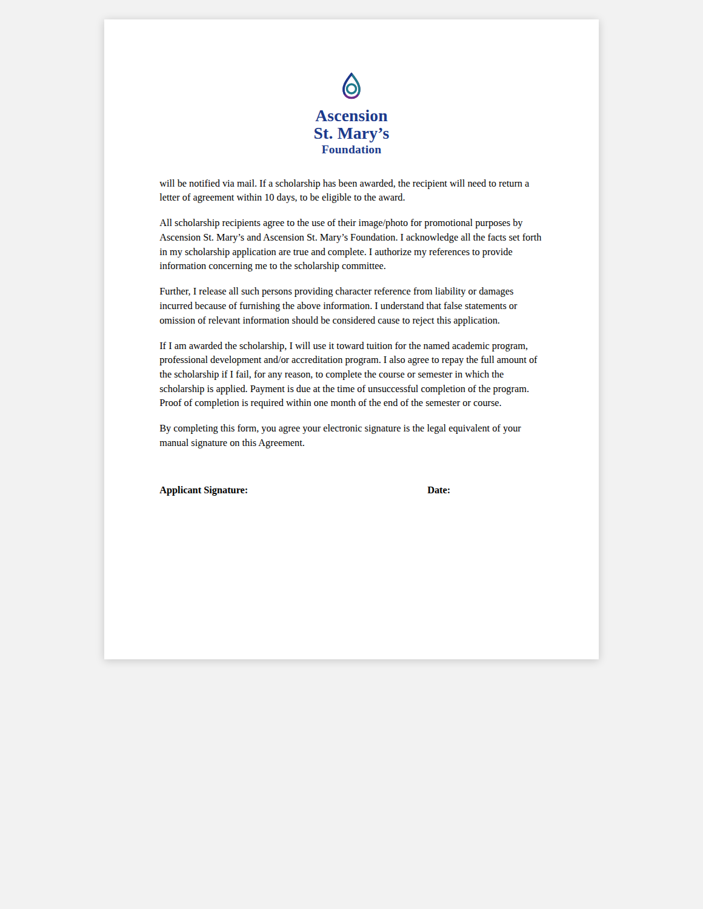Ascension St. Mary’s Foundation
will be notified via mail. If a scholarship has been awarded, the recipient will need to return a letter of agreement within 10 days, to be eligible to the award.
All scholarship recipients agree to the use of their image/photo for promotional purposes by Ascension St. Mary’s and Ascension St. Mary’s Foundation. I acknowledge all the facts set forth in my scholarship application are true and complete. I authorize my references to provide information concerning me to the scholarship committee.
Further, I release all such persons providing character reference from liability or damages incurred because of furnishing the above information. I understand that false statements or omission of relevant information should be considered cause to reject this application.
If I am awarded the scholarship, I will use it toward tuition for the named academic program, professional development and/or accreditation program. I also agree to repay the full amount of the scholarship if I fail, for any reason, to complete the course or semester in which the scholarship is applied. Payment is due at the time of unsuccessful completion of the program. Proof of completion is required within one month of the end of the semester or course.
By completing this form, you agree your electronic signature is the legal equivalent of your manual signature on this Agreement.
Applicant Signature:
Date: